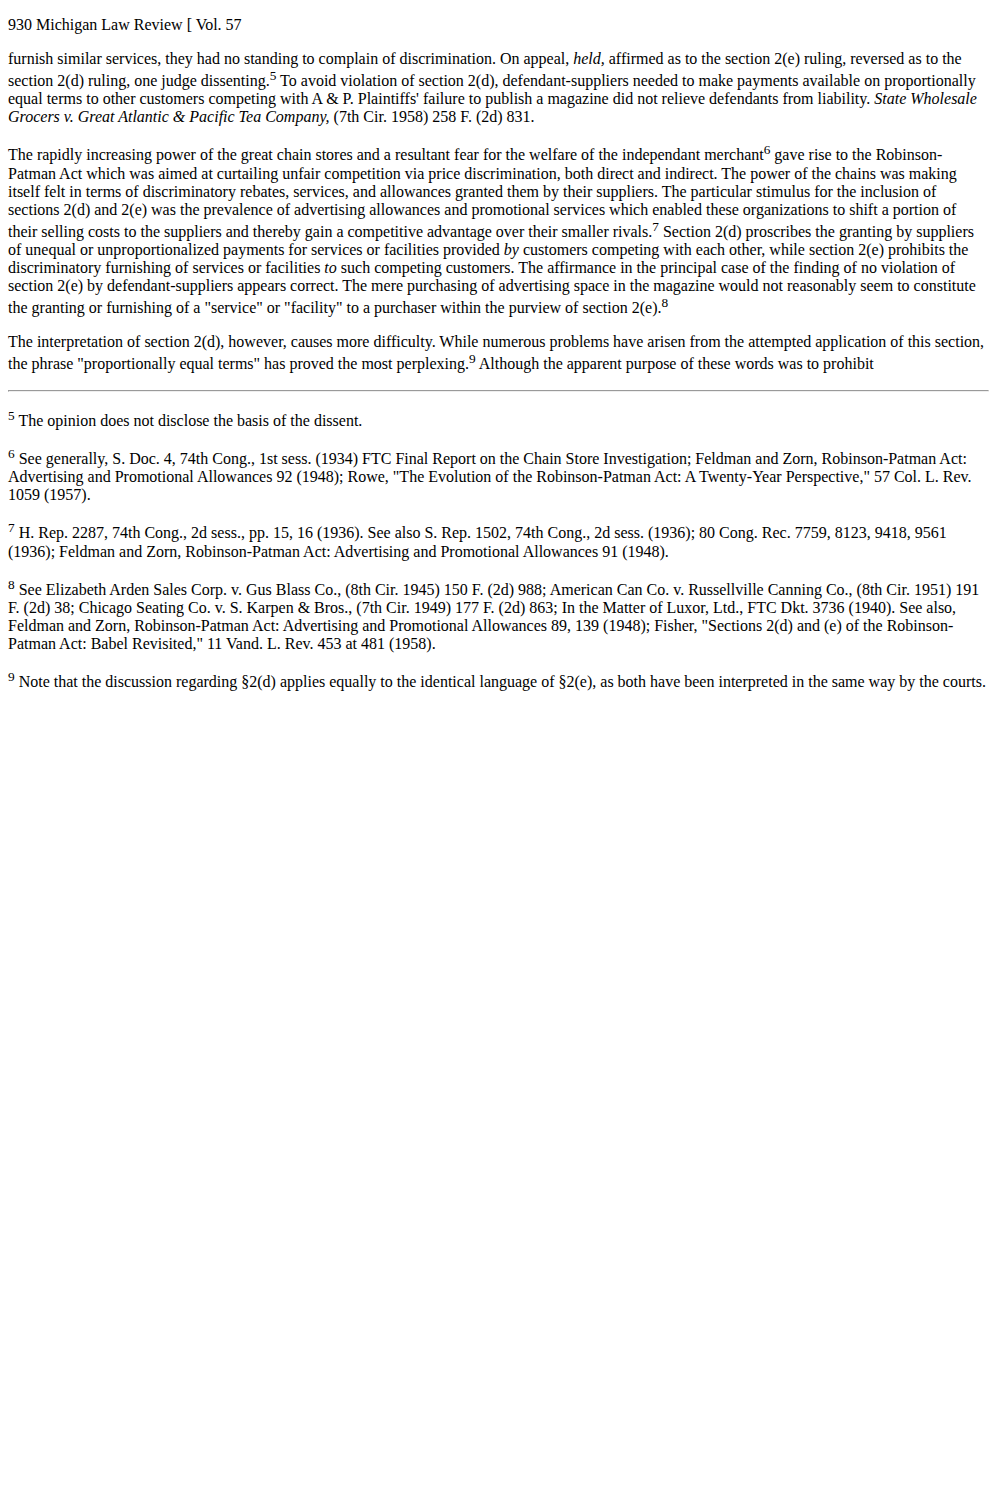930 Michigan Law Review [ Vol. 57
furnish similar services, they had no standing to complain of discrimination. On appeal, held, affirmed as to the section 2(e) ruling, reversed as to the section 2(d) ruling, one judge dissenting.5 To avoid violation of section 2(d), defendant-suppliers needed to make payments available on proportionally equal terms to other customers competing with A & P. Plaintiffs' failure to publish a magazine did not relieve defendants from liability. State Wholesale Grocers v. Great Atlantic & Pacific Tea Company, (7th Cir. 1958) 258 F. (2d) 831.
The rapidly increasing power of the great chain stores and a resultant fear for the welfare of the independant merchant6 gave rise to the Robinson-Patman Act which was aimed at curtailing unfair competition via price discrimination, both direct and indirect. The power of the chains was making itself felt in terms of discriminatory rebates, services, and allowances granted them by their suppliers. The particular stimulus for the inclusion of sections 2(d) and 2(e) was the prevalence of advertising allowances and promotional services which enabled these organizations to shift a portion of their selling costs to the suppliers and thereby gain a competitive advantage over their smaller rivals.7 Section 2(d) proscribes the granting by suppliers of unequal or unproportionalized payments for services or facilities provided by customers competing with each other, while section 2(e) prohibits the discriminatory furnishing of services or facilities to such competing customers. The affirmance in the principal case of the finding of no violation of section 2(e) by defendant-suppliers appears correct. The mere purchasing of advertising space in the magazine would not reasonably seem to constitute the granting or furnishing of a "service" or "facility" to a purchaser within the purview of section 2(e).8
The interpretation of section 2(d), however, causes more difficulty. While numerous problems have arisen from the attempted application of this section, the phrase "proportionally equal terms" has proved the most perplexing.9 Although the apparent purpose of these words was to prohibit
5 The opinion does not disclose the basis of the dissent.
6 See generally, S. Doc. 4, 74th Cong., 1st sess. (1934) FTC Final Report on the Chain Store Investigation; Feldman and Zorn, Robinson-Patman Act: Advertising and Promotional Allowances 92 (1948); Rowe, "The Evolution of the Robinson-Patman Act: A Twenty-Year Perspective," 57 Col. L. Rev. 1059 (1957).
7 H. Rep. 2287, 74th Cong., 2d sess., pp. 15, 16 (1936). See also S. Rep. 1502, 74th Cong., 2d sess. (1936); 80 Cong. Rec. 7759, 8123, 9418, 9561 (1936); Feldman and Zorn, Robinson-Patman Act: Advertising and Promotional Allowances 91 (1948).
8 See Elizabeth Arden Sales Corp. v. Gus Blass Co., (8th Cir. 1945) 150 F. (2d) 988; American Can Co. v. Russellville Canning Co., (8th Cir. 1951) 191 F. (2d) 38; Chicago Seating Co. v. S. Karpen & Bros., (7th Cir. 1949) 177 F. (2d) 863; In the Matter of Luxor, Ltd., FTC Dkt. 3736 (1940). See also, Feldman and Zorn, Robinson-Patman Act: Advertising and Promotional Allowances 89, 139 (1948); Fisher, "Sections 2(d) and (e) of the Robinson-Patman Act: Babel Revisited," 11 Vand. L. Rev. 453 at 481 (1958).
9 Note that the discussion regarding §2(d) applies equally to the identical language of §2(e), as both have been interpreted in the same way by the courts.